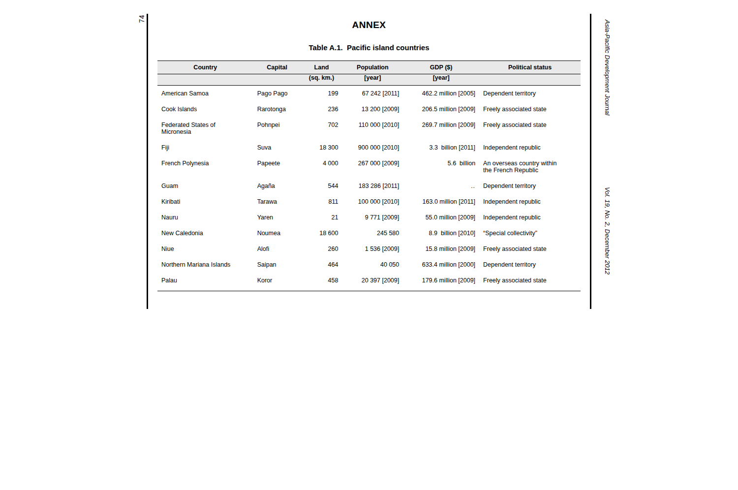74
Asia-Pacific Development Journal
Vol. 19, No. 2, December 2012
ANNEX
Table A.1. Pacific island countries
| Country | Capital | Land | Population | GDP ($) | Political status |
| --- | --- | --- | --- | --- | --- |
| | | (sq. km.) | [year] | [year] | |
| American Samoa | Pago Pago | 199 | 67 242 [2011] | 462.2 million [2005] | Dependent territory |
| Cook Islands | Rarotonga | 236 | 13 200 [2009] | 206.5 million [2009] | Freely associated state |
| Federated States of Micronesia | Pohnpei | 702 | 110 000 [2010] | 269.7 million [2009] | Freely associated state |
| Fiji | Suva | 18 300 | 900 000 [2010] | 3.3 billion [2011] | Independent republic |
| French Polynesia | Papeete | 4 000 | 267 000 [2009] | 5.6 billion | An overseas country within the French Republic |
| Guam | Agaña | 544 | 183 286 [2011] | .. | Dependent territory |
| Kiribati | Tarawa | 811 | 100 000 [2010] | 163.0 million [2011] | Independent republic |
| Nauru | Yaren | 21 | 9 771 [2009] | 55.0 million [2009] | Independent republic |
| New Caledonia | Noumea | 18 600 | 245 580 | 8.9 billion [2010] | “Special collectivity” |
| Niue | Alofi | 260 | 1 536 [2009] | 15.8 million [2009] | Freely associated state |
| Northern Mariana Islands | Saipan | 464 | 40 050 | 633.4 million [2000] | Dependent territory |
| Palau | Koror | 458 | 20 397 [2009] | 179.6 million [2009] | Freely associated state |